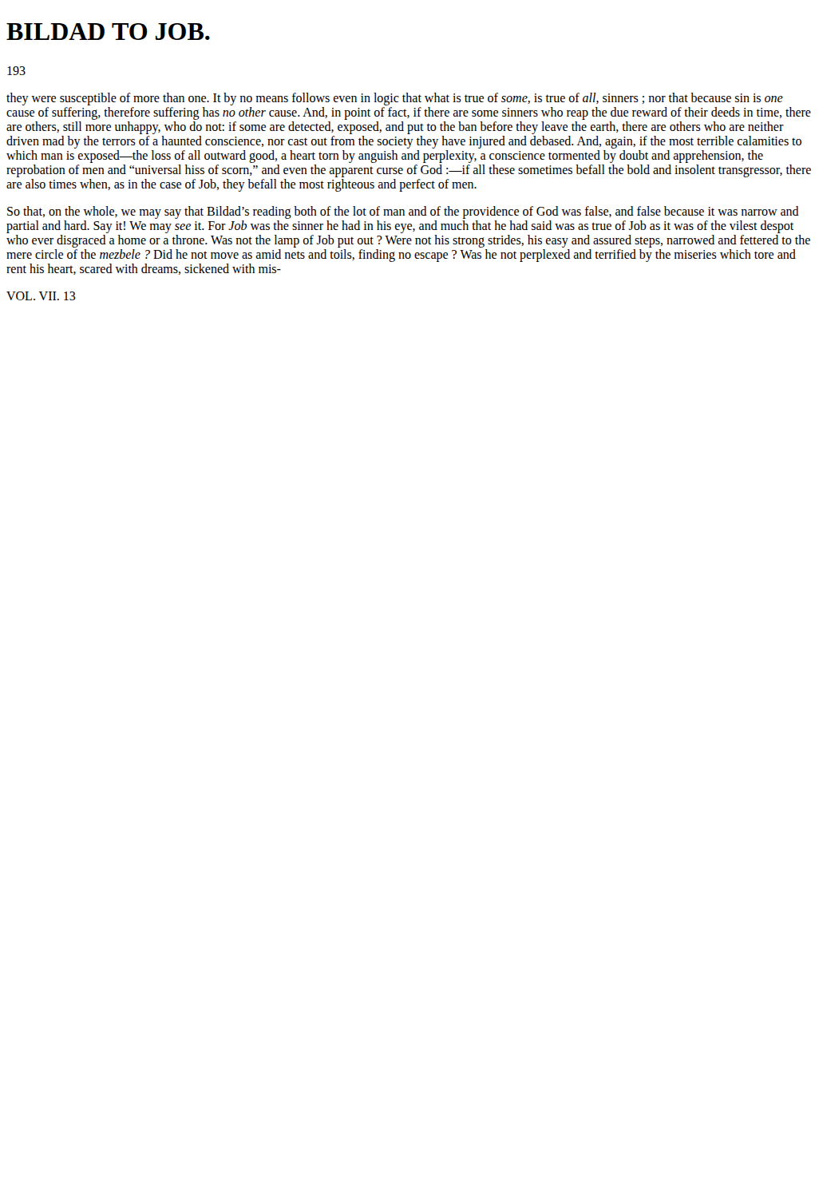BILDAD TO JOB.
193
they were susceptible of more than one. It by no means follows even in logic that what is true of some, is true of all, sinners ; nor that because sin is one cause of suffering, therefore suffering has no other cause. And, in point of fact, if there are some sinners who reap the due reward of their deeds in time, there are others, still more unhappy, who do not: if some are detected, exposed, and put to the ban before they leave the earth, there are others who are neither driven mad by the terrors of a haunted conscience, nor cast out from the society they have injured and debased. And, again, if the most terrible calamities to which man is exposed—the loss of all outward good, a heart torn by anguish and perplexity, a conscience tormented by doubt and apprehension, the reprobation of men and “universal hiss of scorn,” and even the apparent curse of God :—if all these sometimes befall the bold and insolent transgressor, there are also times when, as in the case of Job, they befall the most righteous and perfect of men.
So that, on the whole, we may say that Bildad’s reading both of the lot of man and of the providence of God was false, and false because it was narrow and partial and hard. Say it! We may see it. For Job was the sinner he had in his eye, and much that he had said was as true of Job as it was of the vilest despot who ever disgraced a home or a throne. Was not the lamp of Job put out ? Were not his strong strides, his easy and assured steps, narrowed and fettered to the mere circle of the mezbele ? Did he not move as amid nets and toils, finding no escape ? Was he not perplexed and terrified by the miseries which tore and rent his heart, scared with dreams, sickened with mis-
VOL. VII. 13